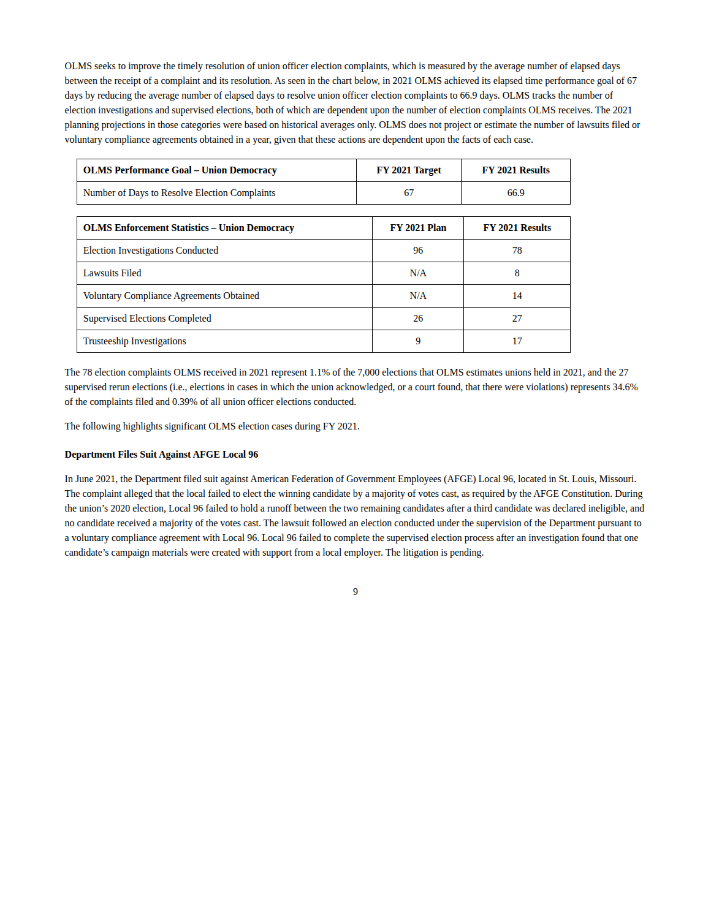OLMS seeks to improve the timely resolution of union officer election complaints, which is measured by the average number of elapsed days between the receipt of a complaint and its resolution. As seen in the chart below, in 2021 OLMS achieved its elapsed time performance goal of 67 days by reducing the average number of elapsed days to resolve union officer election complaints to 66.9 days. OLMS tracks the number of election investigations and supervised elections, both of which are dependent upon the number of election complaints OLMS receives. The 2021 planning projections in those categories were based on historical averages only. OLMS does not project or estimate the number of lawsuits filed or voluntary compliance agreements obtained in a year, given that these actions are dependent upon the facts of each case.
| OLMS Performance Goal – Union Democracy | FY 2021 Target | FY 2021 Results |
| --- | --- | --- |
| Number of Days to Resolve Election Complaints | 67 | 66.9 |
| OLMS Enforcement Statistics – Union Democracy | FY 2021 Plan | FY 2021 Results |
| --- | --- | --- |
| Election Investigations Conducted | 96 | 78 |
| Lawsuits Filed | N/A | 8 |
| Voluntary Compliance Agreements Obtained | N/A | 14 |
| Supervised Elections Completed | 26 | 27 |
| Trusteeship Investigations | 9 | 17 |
The 78 election complaints OLMS received in 2021 represent 1.1% of the 7,000 elections that OLMS estimates unions held in 2021, and the 27 supervised rerun elections (i.e., elections in cases in which the union acknowledged, or a court found, that there were violations) represents 34.6% of the complaints filed and 0.39% of all union officer elections conducted.
The following highlights significant OLMS election cases during FY 2021.
Department Files Suit Against AFGE Local 96
In June 2021, the Department filed suit against American Federation of Government Employees (AFGE) Local 96, located in St. Louis, Missouri. The complaint alleged that the local failed to elect the winning candidate by a majority of votes cast, as required by the AFGE Constitution. During the union’s 2020 election, Local 96 failed to hold a runoff between the two remaining candidates after a third candidate was declared ineligible, and no candidate received a majority of the votes cast. The lawsuit followed an election conducted under the supervision of the Department pursuant to a voluntary compliance agreement with Local 96. Local 96 failed to complete the supervised election process after an investigation found that one candidate’s campaign materials were created with support from a local employer. The litigation is pending.
9